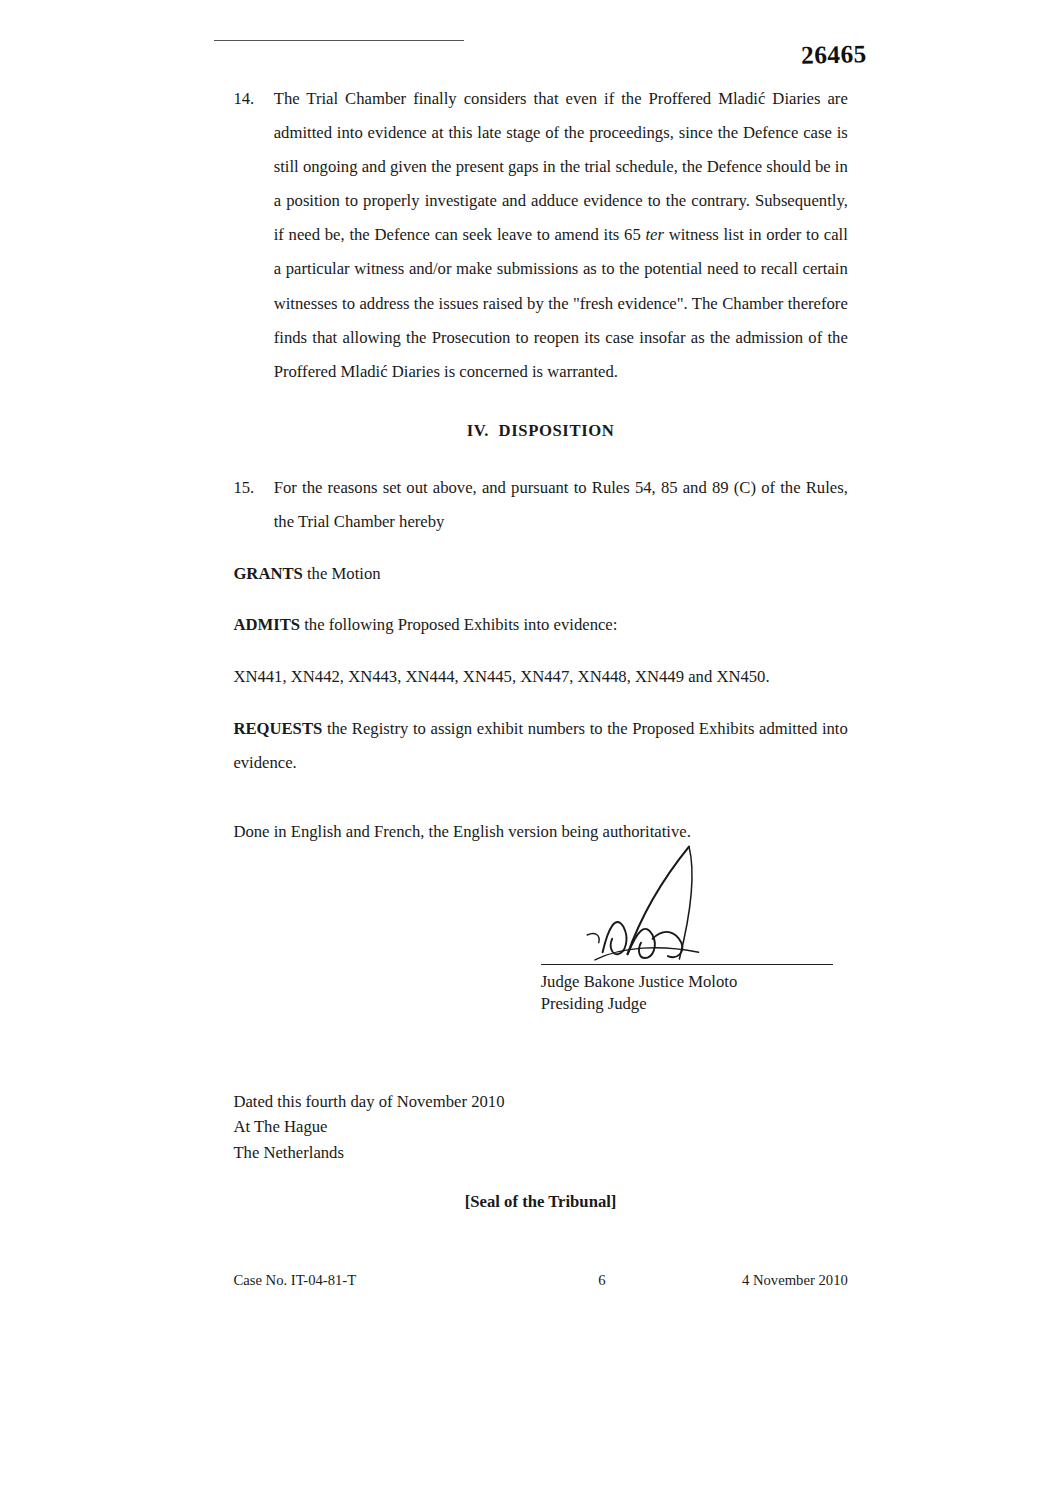26465
14. The Trial Chamber finally considers that even if the Proffered Mladić Diaries are admitted into evidence at this late stage of the proceedings, since the Defence case is still ongoing and given the present gaps in the trial schedule, the Defence should be in a position to properly investigate and adduce evidence to the contrary. Subsequently, if need be, the Defence can seek leave to amend its 65 ter witness list in order to call a particular witness and/or make submissions as to the potential need to recall certain witnesses to address the issues raised by the "fresh evidence". The Chamber therefore finds that allowing the Prosecution to reopen its case insofar as the admission of the Proffered Mladić Diaries is concerned is warranted.
IV. DISPOSITION
15. For the reasons set out above, and pursuant to Rules 54, 85 and 89 (C) of the Rules, the Trial Chamber hereby
GRANTS the Motion
ADMITS the following Proposed Exhibits into evidence:
XN441, XN442, XN443, XN444, XN445, XN447, XN448, XN449 and XN450.
REQUESTS the Registry to assign exhibit numbers to the Proposed Exhibits admitted into evidence.
Done in English and French, the English version being authoritative.
Judge Bakone Justice Moloto
Presiding Judge
Dated this fourth day of November 2010
At The Hague
The Netherlands
[Seal of the Tribunal]
Case No. IT-04-81-T
6
4 November 2010